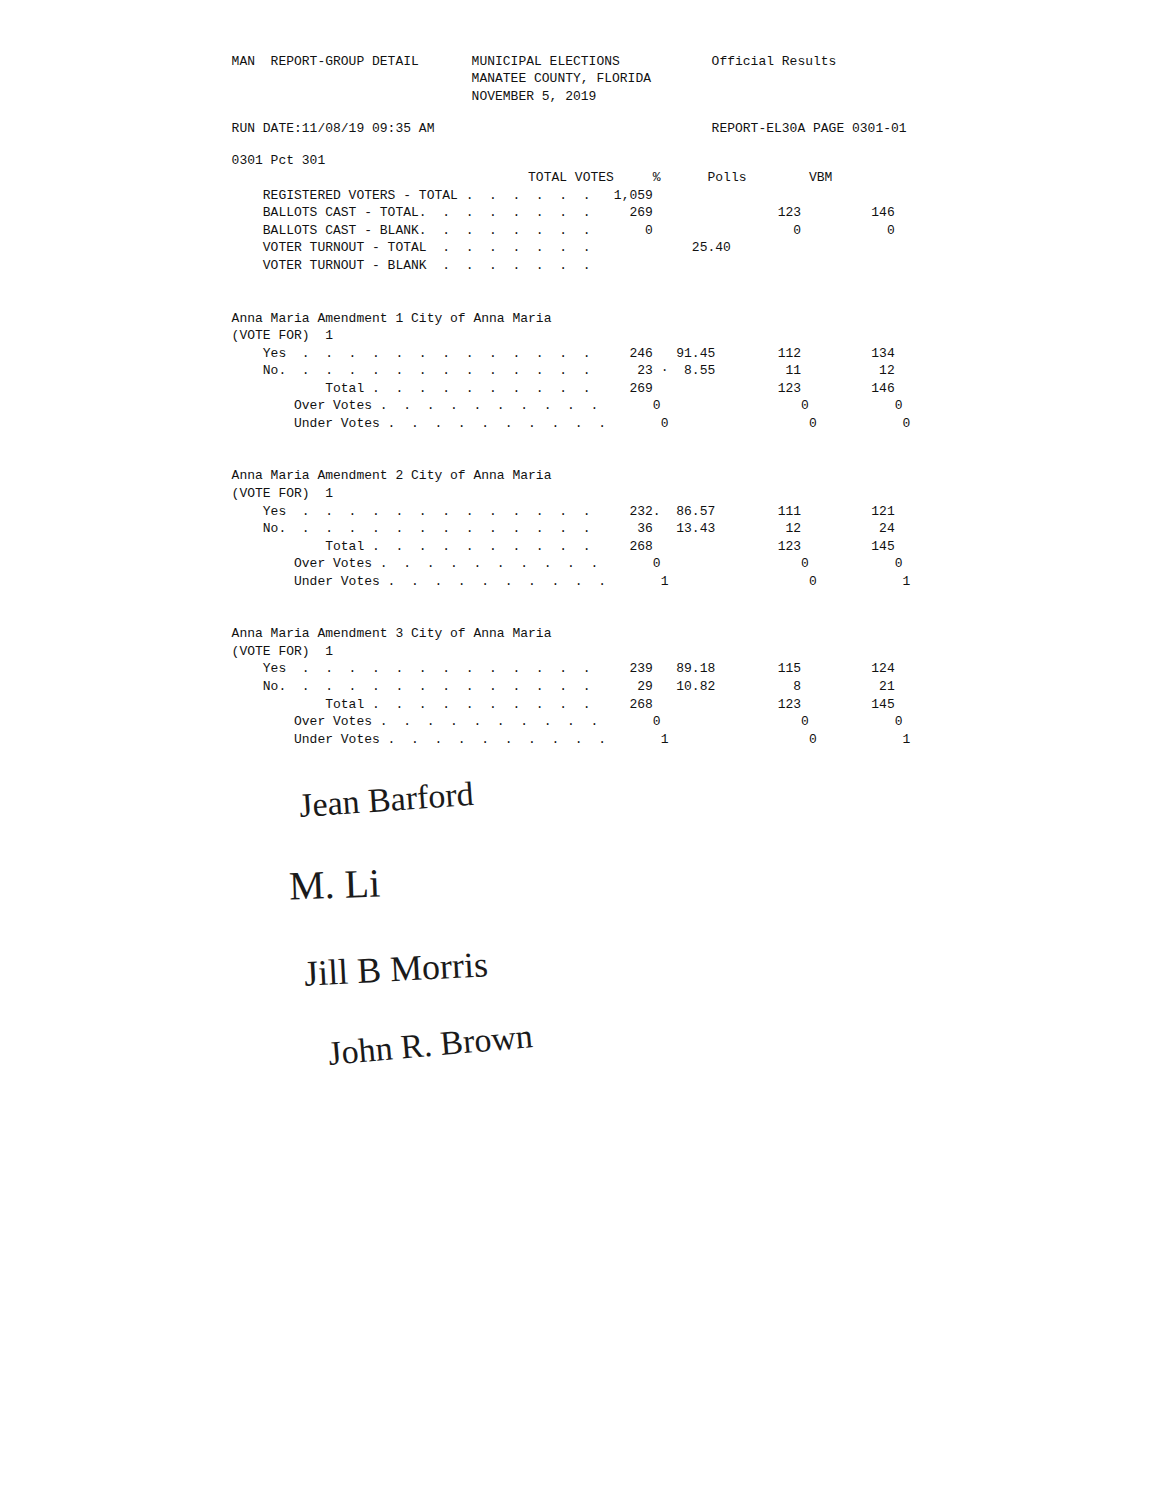MAN  REPORT-GROUP DETAIL
MUNICIPAL ELECTIONS
MANATEE COUNTY, FLORIDA
NOVEMBER 5, 2019
Official Results
RUN DATE:11/08/19 09:35 AM
REPORT-EL30A PAGE 0301-01
0301 Pct 301
                                      TOTAL VOTES     %      Polls        VBM
    REGISTERED VOTERS - TOTAL .  .  .  .  .  .   1,059
    BALLOTS CAST - TOTAL.  .  .  .  .  .  .  .     269                123         146
    BALLOTS CAST - BLANK.  .  .  .  .  .  .  .       0                  0           0
    VOTER TURNOUT - TOTAL  .  .  .  .  .  .  .             25.40
    VOTER TURNOUT - BLANK  .  .  .  .  .  .  .


Anna Maria Amendment 1 City of Anna Maria
(VOTE FOR)  1
    Yes  .  .  .  .  .  .  .  .  .  .  .  .  .     246   91.45        112         134
    No.  .  .  .  .  .  .  .  .  .  .  .  .  .      23 ·  8.55         11          12
            Total .  .  .  .  .  .  .  .  .  .     269                123         146
        Over Votes .  .  .  .  .  .  .  .  .  .       0                  0           0
        Under Votes .  .  .  .  .  .  .  .  .  .       0                  0           0


Anna Maria Amendment 2 City of Anna Maria
(VOTE FOR)  1
    Yes  .  .  .  .  .  .  .  .  .  .  .  .  .     232.  86.57        111         121
    No.  .  .  .  .  .  .  .  .  .  .  .  .  .      36   13.43         12          24
            Total .  .  .  .  .  .  .  .  .  .     268                123         145
        Over Votes .  .  .  .  .  .  .  .  .  .       0                  0           0
        Under Votes .  .  .  .  .  .  .  .  .  .       1                  0           1


Anna Maria Amendment 3 City of Anna Maria
(VOTE FOR)  1
    Yes  .  .  .  .  .  .  .  .  .  .  .  .  .     239   89.18        115         124
    No.  .  .  .  .  .  .  .  .  .  .  .  .  .      29   10.82          8          21
            Total .  .  .  .  .  .  .  .  .  .     268                123         145
        Over Votes .  .  .  .  .  .  .  .  .  .       0                  0           0
        Under Votes .  .  .  .  .  .  .  .  .  .       1                  0           1
Jean Barford
M. Li
Jill B Morris
John R. Brown